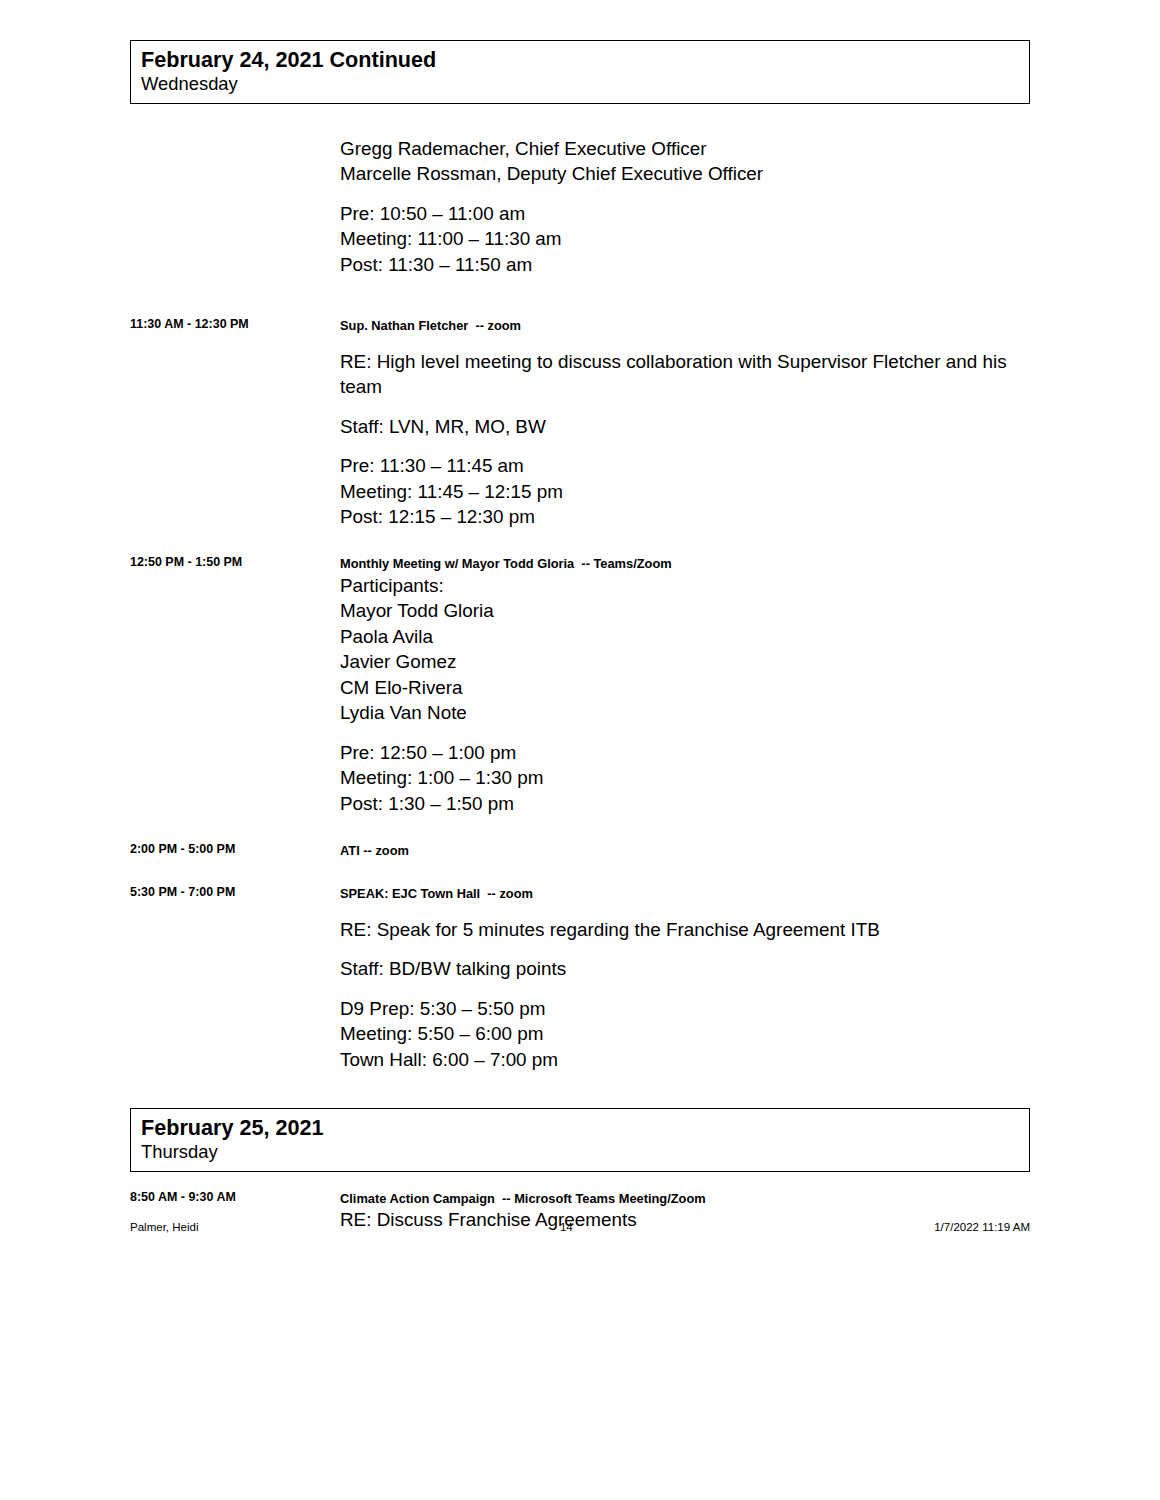February 24, 2021 Continued
Wednesday
| | Gregg Rademacher, Chief Executive Officer Marcelle Rossman, Deputy Chief Executive Officer Pre: 10:50 – 11:00 am Meeting: 11:00 – 11:30 am Post: 11:30 – 11:50 am |
| 11:30 AM - 12:30 PM | Sup. Nathan Fletcher -- zoom RE: High level meeting to discuss collaboration with Supervisor Fletcher and his team Staff: LVN, MR, MO, BW Pre: 11:30 – 11:45 am Meeting: 11:45 – 12:15 pm Post: 12:15 – 12:30 pm |
| 12:50 PM - 1:50 PM | Monthly Meeting w/ Mayor Todd Gloria -- Teams/Zoom Participants: Mayor Todd Gloria Paola Avila Javier Gomez CM Elo-Rivera Lydia Van Note Pre: 12:50 – 1:00 pm Meeting: 1:00 – 1:30 pm Post: 1:30 – 1:50 pm |
| 2:00 PM - 5:00 PM | ATI -- zoom |
| 5:30 PM - 7:00 PM | SPEAK: EJC Town Hall -- zoom RE: Speak for 5 minutes regarding the Franchise Agreement ITB Staff: BD/BW talking points D9 Prep: 5:30 – 5:50 pm Meeting: 5:50 – 6:00 pm Town Hall: 6:00 – 7:00 pm |
February 25, 2021
Thursday
| 8:50 AM - 9:30 AM | Climate Action Campaign -- Microsoft Teams Meeting/Zoom RE: Discuss Franchise Agreements |
Palmer, Heidi
14
1/7/2022 11:19 AM